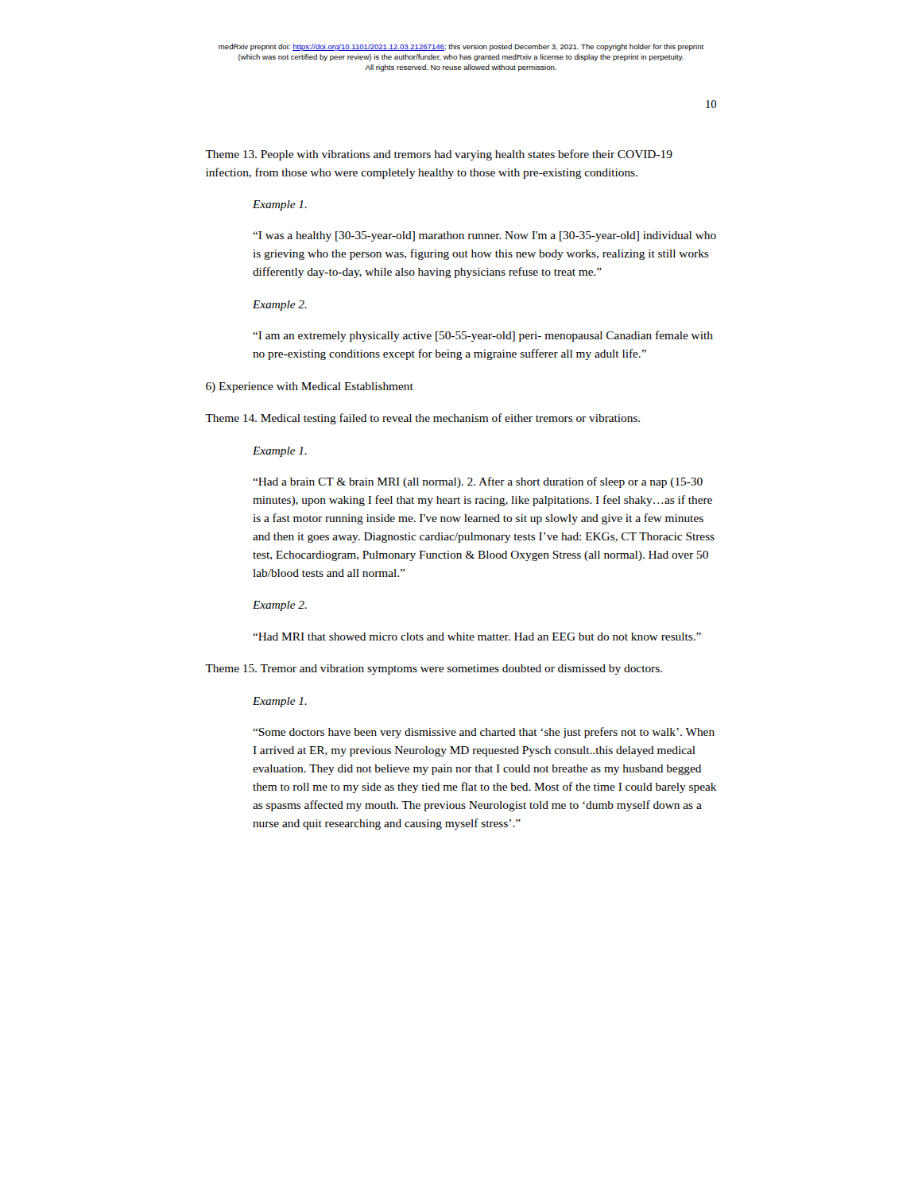medRxiv preprint doi: https://doi.org/10.1101/2021.12.03.21267146; this version posted December 3, 2021. The copyright holder for this preprint
(which was not certified by peer review) is the author/funder, who has granted medRxiv a license to display the preprint in perpetuity.
All rights reserved. No reuse allowed without permission.
10
Theme 13. People with vibrations and tremors had varying health states before their COVID-19 infection, from those who were completely healthy to those with pre-existing conditions.
Example 1.
“I was a healthy [30-35-year-old] marathon runner. Now I'm a [30-35-year-old] individual who is grieving who the person was, figuring out how this new body works, realizing it still works differently day-to-day, while also having physicians refuse to treat me.”
Example 2.
“I am an extremely physically active [50-55-year-old] peri- menopausal Canadian female with no pre-existing conditions except for being a migraine sufferer all my adult life.”
6) Experience with Medical Establishment
Theme 14. Medical testing failed to reveal the mechanism of either tremors or vibrations.
Example 1.
“Had a brain CT & brain MRI (all normal). 2. After a short duration of sleep or a nap (15-30 minutes), upon waking I feel that my heart is racing, like palpitations. I feel shaky…as if there is a fast motor running inside me. I've now learned to sit up slowly and give it a few minutes and then it goes away. Diagnostic cardiac/pulmonary tests I’ve had: EKGs, CT Thoracic Stress test, Echocardiogram, Pulmonary Function & Blood Oxygen Stress (all normal). Had over 50 lab/blood tests and all normal.”
Example 2.
“Had MRI that showed micro clots and white matter. Had an EEG but do not know results.”
Theme 15. Tremor and vibration symptoms were sometimes doubted or dismissed by doctors.
Example 1.
“Some doctors have been very dismissive and charted that ‘she just prefers not to walk’. When I arrived at ER, my previous Neurology MD requested Pysch consult..this delayed medical evaluation. They did not believe my pain nor that I could not breathe as my husband begged them to roll me to my side as they tied me flat to the bed. Most of the time I could barely speak as spasms affected my mouth. The previous Neurologist told me to ‘dumb myself down as a nurse and quit researching and causing myself stress’.”